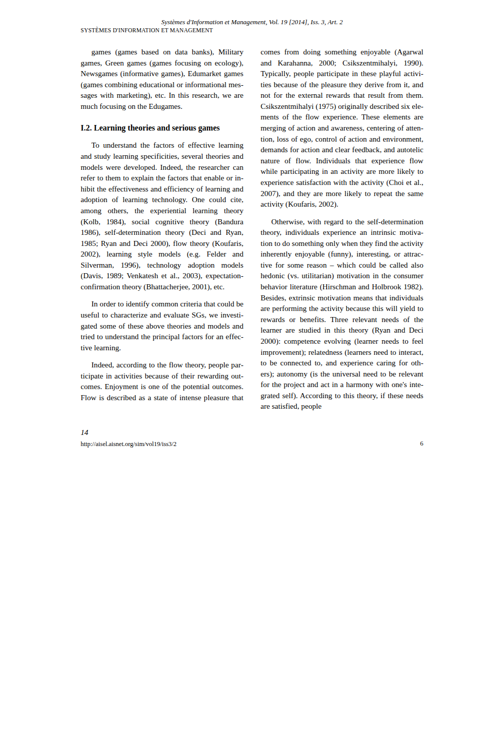Systèmes d'Information et Management, Vol. 19 [2014], Iss. 3, Art. 2
SYSTÈMES D'INFORMATION ET MANAGEMENT
games (games based on data banks), Military games, Green games (games focusing on ecology), Newsgames (informative games), Edumarket games (games combining educational or informational messages with marketing), etc. In this research, we are much focusing on the Edugames.
I.2. Learning theories and serious games
To understand the factors of effective learning and study learning specificities, several theories and models were developed. Indeed, the researcher can refer to them to explain the factors that enable or inhibit the effectiveness and efficiency of learning and adoption of learning technology. One could cite, among others, the experiential learning theory (Kolb, 1984), social cognitive theory (Bandura 1986), self-determination theory (Deci and Ryan, 1985; Ryan and Deci 2000), flow theory (Koufaris, 2002), learning style models (e.g. Felder and Silverman, 1996), technology adoption models (Davis, 1989; Venkatesh et al., 2003), expectation-confirmation theory (Bhattacherjee, 2001), etc.
In order to identify common criteria that could be useful to characterize and evaluate SGs, we investigated some of these above theories and models and tried to understand the principal factors for an effective learning.
Indeed, according to the flow theory, people participate in activities because of their rewarding outcomes. Enjoyment is one of the potential outcomes. Flow is described as a state of intense pleasure that comes from doing something enjoyable (Agarwal and Karahanna, 2000; Csikszentmihalyi, 1990). Typically, people participate in these playful activities because of the pleasure they derive from it, and not for the external rewards that result from them. Csikszentmihalyi (1975) originally described six elements of the flow experience. These elements are merging of action and awareness, centering of attention, loss of ego, control of action and environment, demands for action and clear feedback, and autotelic nature of flow. Individuals that experience flow while participating in an activity are more likely to experience satisfaction with the activity (Choi et al., 2007), and they are more likely to repeat the same activity (Koufaris, 2002).
Otherwise, with regard to the self-determination theory, individuals experience an intrinsic motivation to do something only when they find the activity inherently enjoyable (funny), interesting, or attractive for some reason – which could be called also hedonic (vs. utilitarian) motivation in the consumer behavior literature (Hirschman and Holbrook 1982). Besides, extrinsic motivation means that individuals are performing the activity because this will yield to rewards or benefits. Three relevant needs of the learner are studied in this theory (Ryan and Deci 2000): competence evolving (learner needs to feel improvement); relatedness (learners need to interact, to be connected to, and experience caring for others); autonomy (is the universal need to be relevant for the project and act in a harmony with one's integrated self). According to this theory, if these needs are satisfied, people
14
http://aisel.aisnet.org/sim/vol19/iss3/2
6